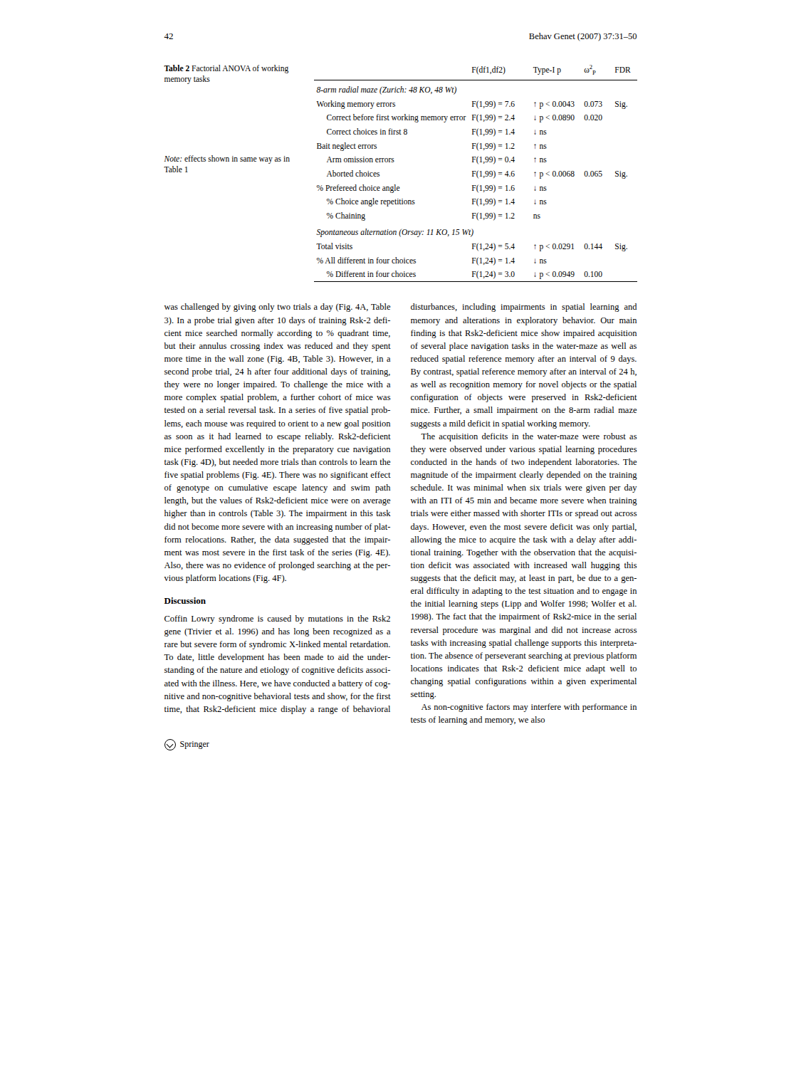42
Behav Genet (2007) 37:31–50
Table 2 Factorial ANOVA of working memory tasks
Note: effects shown in same way as in Table 1
| | F(df1,df2) | Type-I p | ω 2 P | FDR |
| --- | --- | --- | --- | --- |
| 8-arm radial maze (Zurich: 48 KO, 48 Wt) |
| Working memory errors | F(1,99) = 7.6 | ↑ p < 0.0043 | 0.073 | Sig. |
| Correct before first working memory error | F(1,99) = 2.4 | ↓ p < 0.0890 | 0.020 | |
| Correct choices in first 8 | F(1,99) = 1.4 | ↓ ns | | |
| Bait neglect errors | F(1,99) = 1.2 | ↑ ns | | |
| Arm omission errors | F(1,99) = 0.4 | ↑ ns | | |
| Aborted choices | F(1,99) = 4.6 | ↑ p < 0.0068 | 0.065 | Sig. |
| % Prefereed choice angle | F(1,99) = 1.6 | ↓ ns | | |
| % Choice angle repetitions | F(1,99) = 1.4 | ↓ ns | | |
| % Chaining | F(1,99) = 1.2 | ns | | |
| Spontaneous alternation (Orsay: 11 KO, 15 Wt) |
| Total visits | F(1,24) = 5.4 | ↑ p < 0.0291 | 0.144 | Sig. |
| % All different in four choices | F(1,24) = 1.4 | ↓ ns | | |
| % Different in four choices | F(1,24) = 3.0 | ↓ p < 0.0949 | 0.100 | |
was challenged by giving only two trials a day (Fig. 4A, Table 3). In a probe trial given after 10 days of training Rsk-2 deficient mice searched normally according to % quadrant time, but their annulus crossing index was reduced and they spent more time in the wall zone (Fig. 4B, Table 3). However, in a second probe trial, 24 h after four additional days of training, they were no longer impaired. To challenge the mice with a more complex spatial problem, a further cohort of mice was tested on a serial reversal task. In a series of five spatial problems, each mouse was required to orient to a new goal position as soon as it had learned to escape reliably. Rsk2-deficient mice performed excellently in the preparatory cue navigation task (Fig. 4D), but needed more trials than controls to learn the five spatial problems (Fig. 4E). There was no significant effect of genotype on cumulative escape latency and swim path length, but the values of Rsk2-deficient mice were on average higher than in controls (Table 3). The impairment in this task did not become more severe with an increasing number of platform relocations. Rather, the data suggested that the impairment was most severe in the first task of the series (Fig. 4E). Also, there was no evidence of prolonged searching at the pervious platform locations (Fig. 4F).
Discussion
Coffin Lowry syndrome is caused by mutations in the Rsk2 gene (Trivier et al. 1996) and has long been recognized as a rare but severe form of syndromic X-linked mental retardation. To date, little development has been made to aid the understanding of the nature and etiology of cognitive deficits associated with the illness. Here, we have conducted a battery of cognitive and non-cognitive behavioral tests and show, for the first time, that Rsk2-deficient mice display a range of behavioral disturbances, including impairments in spatial learning and memory and alterations in exploratory behavior. Our main finding is that Rsk2-deficient mice show impaired acquisition of several place navigation tasks in the water-maze as well as reduced spatial reference memory after an interval of 9 days. By contrast, spatial reference memory after an interval of 24 h, as well as recognition memory for novel objects or the spatial configuration of objects were preserved in Rsk2-deficient mice. Further, a small impairment on the 8-arm radial maze suggests a mild deficit in spatial working memory.
The acquisition deficits in the water-maze were robust as they were observed under various spatial learning procedures conducted in the hands of two independent laboratories. The magnitude of the impairment clearly depended on the training schedule. It was minimal when six trials were given per day with an ITI of 45 min and became more severe when training trials were either massed with shorter ITIs or spread out across days. However, even the most severe deficit was only partial, allowing the mice to acquire the task with a delay after additional training. Together with the observation that the acquisition deficit was associated with increased wall hugging this suggests that the deficit may, at least in part, be due to a general difficulty in adapting to the test situation and to engage in the initial learning steps (Lipp and Wolfer 1998; Wolfer et al. 1998). The fact that the impairment of Rsk2-mice in the serial reversal procedure was marginal and did not increase across tasks with increasing spatial challenge supports this interpretation. The absence of perseverant searching at previous platform locations indicates that Rsk-2 deficient mice adapt well to changing spatial configurations within a given experimental setting.
As non-cognitive factors may interfere with performance in tests of learning and memory, we also
Springer